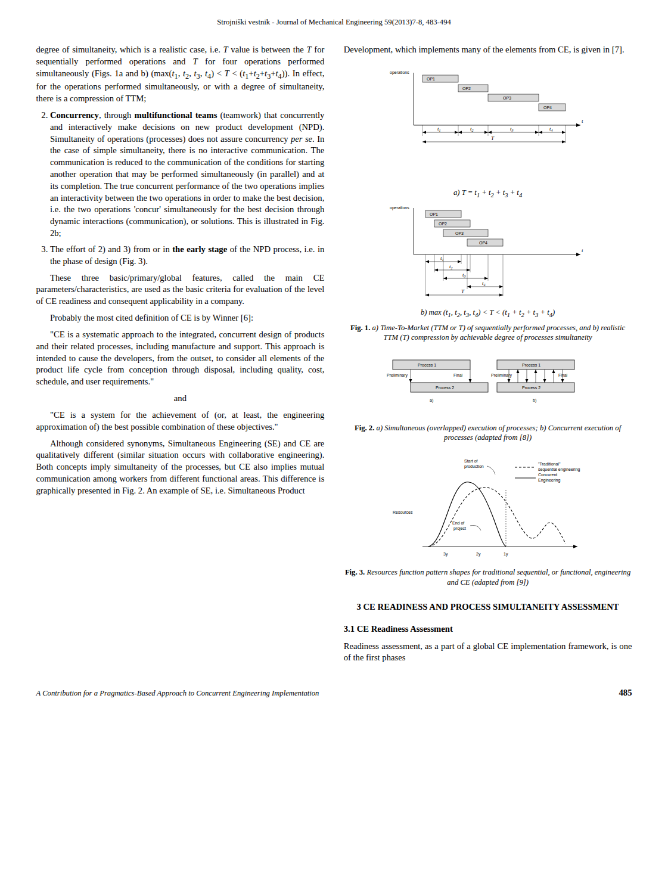Strojniški vestnik - Journal of Mechanical Engineering 59(2013)7-8, 483-494
degree of simultaneity, which is a realistic case, i.e. T value is between the T for sequentially performed operations and T for four operations performed simultaneously (Figs. 1a and b) (max(t1, t2, t3, t4) < T < (t1+t2+t3+t4)). In effect, for the operations performed simultaneously, or with a degree of simultaneity, there is a compression of TTM;
Concurrency, through multifunctional teams (teamwork) that concurrently and interactively make decisions on new product development (NPD). Simultaneity of operations (processes) does not assure concurrency per se. In the case of simple simultaneity, there is no interactive communication. The communication is reduced to the communication of the conditions for starting another operation that may be performed simultaneously (in parallel) and at its completion. The true concurrent performance of the two operations implies an interactivity between the two operations in order to make the best decision, i.e. the two operations 'concur' simultaneously for the best decision through dynamic interactions (communication), or solutions. This is illustrated in Fig. 2b;
The effort of 2) and 3) from or in the early stage of the NPD process, i.e. in the phase of design (Fig. 3).
These three basic/primary/global features, called the main CE parameters/characteristics, are used as the basic criteria for evaluation of the level of CE readiness and consequent applicability in a company.
Probably the most cited definition of CE is by Winner [6]:
"CE is a systematic approach to the integrated, concurrent design of products and their related processes, including manufacture and support. This approach is intended to cause the developers, from the outset, to consider all elements of the product life cycle from conception through disposal, including quality, cost, schedule, and user requirements."
and
"CE is a system for the achievement of (or, at least, the engineering approximation of) the best possible combination of these objectives."
Although considered synonyms, Simultaneous Engineering (SE) and CE are qualitatively different (similar situation occurs with collaborative engineering). Both concepts imply simultaneity of the processes, but CE also implies mutual communication among workers from different functional areas. This difference is graphically presented in Fig. 2. An example of SE, i.e. Simultaneous Product
Development, which implements many of the elements from CE, is given in [7].
operations OP1 OP2 OP3 OP4 t t1 t2 t3 t4 T
a) T = t1 + t2 + t3 + t4
operations OP1 OP2 OP3 OP4 t t1 t2 t3 t4 T
b) max (t1, t2, t3, t4) < T < (t1 + t2 + t3 + t4)
Fig. 1. a) Time-To-Market (TTM or T) of sequentially performed processes, and b) realistic TTM (T) compression by achievable degree of processes simultaneity
Process 1 Process 2 Preliminary Final a) Process 1 Process 2 Preliminary Final b)
Fig. 2. a) Simultaneous (overlapped) execution of processes; b) Concurrent execution of processes (adapted from [8])
"Traditional" sequential engineering Concurent Engineering Start of production Resources End of project 3y 2y 1y
Fig. 3. Resources function pattern shapes for traditional sequential, or functional, engineering and CE (adapted from [9])
3 CE READINESS AND PROCESS SIMULTANEITY ASSESSMENT
3.1 CE Readiness Assessment
Readiness assessment, as a part of a global CE implementation framework, is one of the first phases
A Contribution for a Pragmatics-Based Approach to Concurrent Engineering Implementation 485